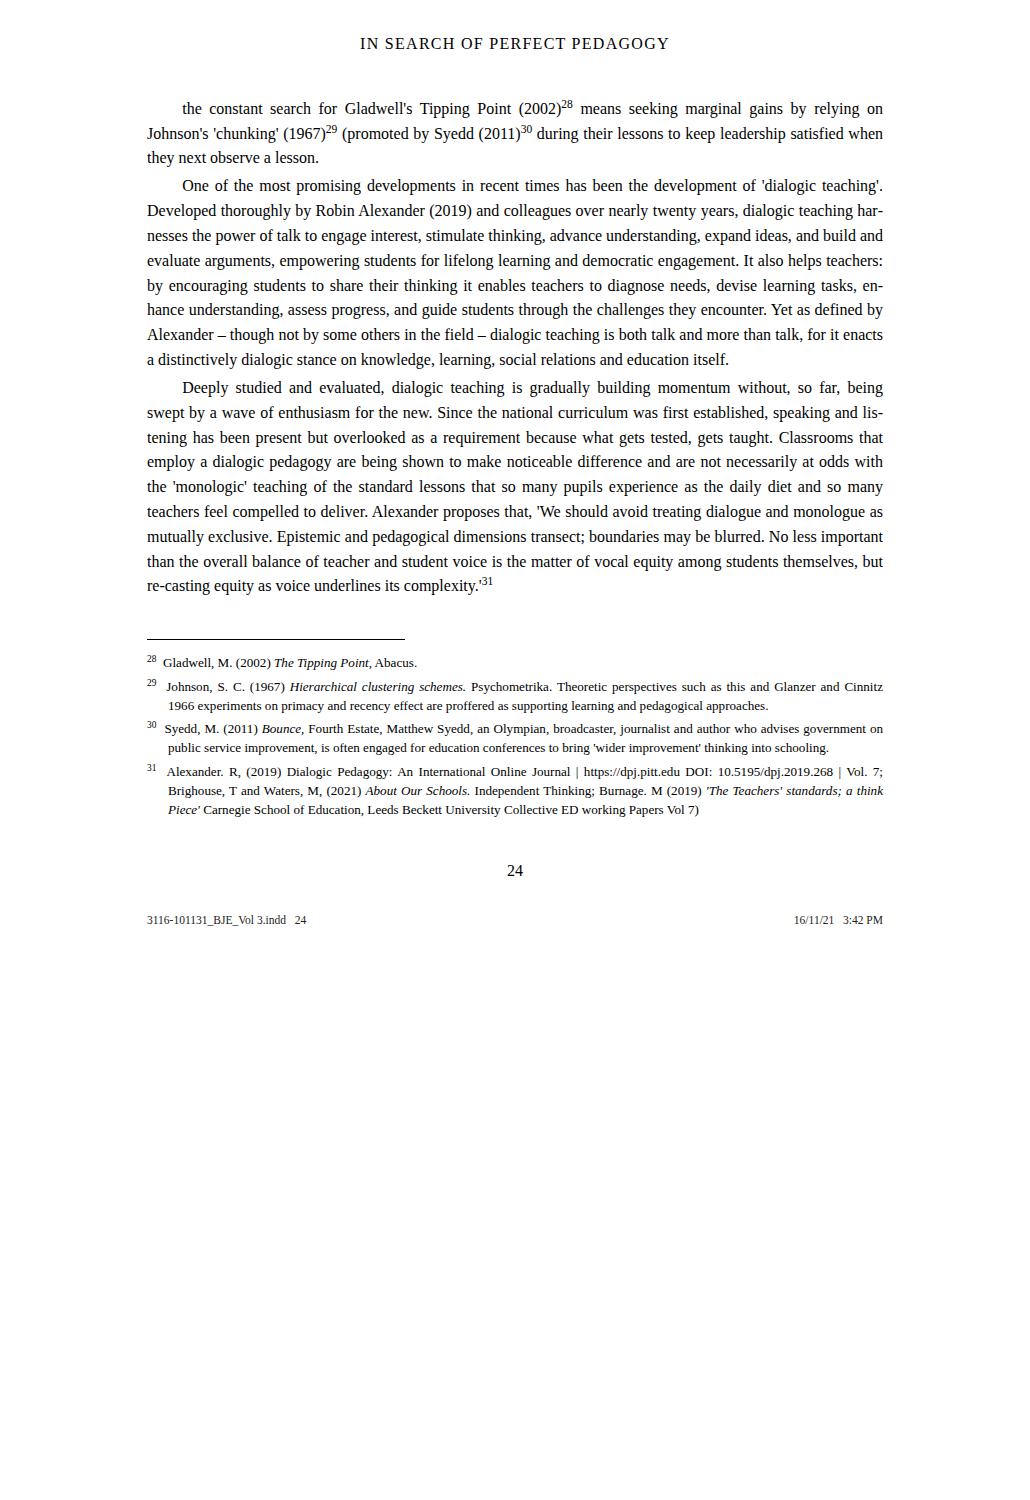IN SEARCH OF PERFECT PEDAGOGY
the constant search for Gladwell's Tipping Point (2002)28 means seeking marginal gains by relying on Johnson's 'chunking' (1967)29 (promoted by Syedd (2011)30 during their lessons to keep leadership satisfied when they next observe a lesson.
One of the most promising developments in recent times has been the development of 'dialogic teaching'. Developed thoroughly by Robin Alexander (2019) and colleagues over nearly twenty years, dialogic teaching harnesses the power of talk to engage interest, stimulate thinking, advance understanding, expand ideas, and build and evaluate arguments, empowering students for lifelong learning and democratic engagement. It also helps teachers: by encouraging students to share their thinking it enables teachers to diagnose needs, devise learning tasks, enhance understanding, assess progress, and guide students through the challenges they encounter. Yet as defined by Alexander – though not by some others in the field – dialogic teaching is both talk and more than talk, for it enacts a distinctively dialogic stance on knowledge, learning, social relations and education itself.
Deeply studied and evaluated, dialogic teaching is gradually building momentum without, so far, being swept by a wave of enthusiasm for the new. Since the national curriculum was first established, speaking and listening has been present but overlooked as a requirement because what gets tested, gets taught. Classrooms that employ a dialogic pedagogy are being shown to make noticeable difference and are not necessarily at odds with the 'monologic' teaching of the standard lessons that so many pupils experience as the daily diet and so many teachers feel compelled to deliver. Alexander proposes that, 'We should avoid treating dialogue and monologue as mutually exclusive. Epistemic and pedagogical dimensions transect; boundaries may be blurred. No less important than the overall balance of teacher and student voice is the matter of vocal equity among students themselves, but re-casting equity as voice underlines its complexity.'31
28 Gladwell, M. (2002) The Tipping Point, Abacus.
29 Johnson, S. C. (1967) Hierarchical clustering schemes. Psychometrika. Theoretic perspectives such as this and Glanzer and Cinnitz 1966 experiments on primacy and recency effect are proffered as supporting learning and pedagogical approaches.
30 Syedd, M. (2011) Bounce, Fourth Estate, Matthew Syedd, an Olympian, broadcaster, journalist and author who advises government on public service improvement, is often engaged for education conferences to bring 'wider improvement' thinking into schooling.
31 Alexander. R, (2019) Dialogic Pedagogy: An International Online Journal | https://dpj.pitt.edu DOI: 10.5195/dpj.2019.268 | Vol. 7; Brighouse, T and Waters, M, (2021) About Our Schools. Independent Thinking; Burnage. M (2019) 'The Teachers' standards; a think Piece' Carnegie School of Education, Leeds Beckett University Collective ED working Papers Vol 7)
24
3116-101131_BJE_Vol 3.indd 24 16/11/21 3:42 PM